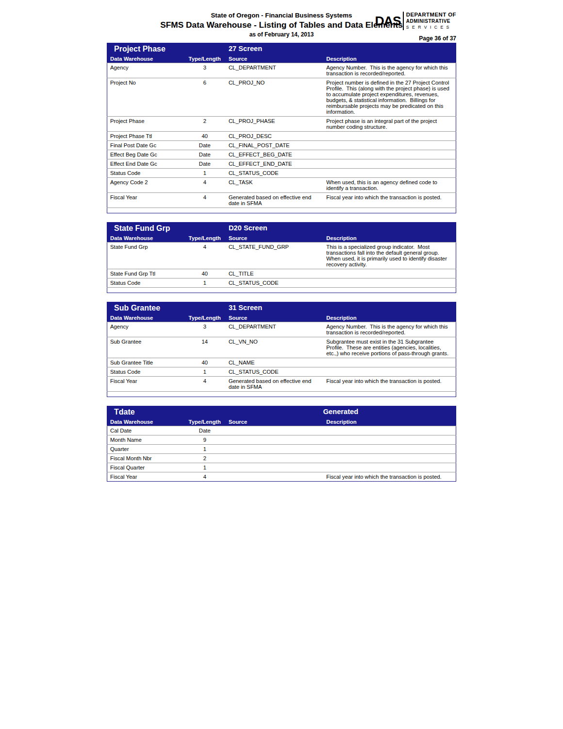State of Oregon - Financial Business Systems
SFMS Data Warehouse - Listing of Tables and Data Elements
as of February 14, 2013
DAS DEPARTMENT OF
ADMINISTRATIVE
S E R V I C E S
Page 36 of 37
| Project Phase | 27 Screen |
| Data Warehouse | Type/Length | Source | Description |
| Agency | 3 | CL_DEPARTMENT | Agency Number. This is the agency for which this transaction is recorded/reported. |
| Project No | 6 | CL_PROJ_NO | Project number is defined in the 27 Project Control Profile. This (along with the project phase) is used to accumulate project expenditures, revenues, budgets, & statistical information. Billings for reimbursable projects may be predicated on this information. |
| Project Phase | 2 | CL_PROJ_PHASE | Project phase is an integral part of the project number coding structure. |
| Project Phase Ttl | 40 | CL_PROJ_DESC | |
| Final Post Date Gc | Date | CL_FINAL_POST_DATE | |
| Effect Beg Date Gc | Date | CL_EFFECT_BEG_DATE | |
| Effect End Date Gc | Date | CL_EFFECT_END_DATE | |
| Status Code | 1 | CL_STATUS_CODE | |
| Agency Code 2 | 4 | CL_TASK | When used, this is an agency defined code to identify a transaction. |
| Fiscal Year | 4 | Generated based on effective end date in SFMA | Fiscal year into which the transaction is posted. |
| State Fund Grp | D20 Screen |
| Data Warehouse | Type/Length | Source | Description |
| State Fund Grp | 4 | CL_STATE_FUND_GRP | This is a specialized group indicator. Most transactions fall into the default general group. When used, it is primarily used to identify disaster recovery activity. |
| State Fund Grp Ttl | 40 | CL_TITLE | |
| Status Code | 1 | CL_STATUS_CODE | |
| Sub Grantee | 31 Screen |
| Data Warehouse | Type/Length | Source | Description |
| Agency | 3 | CL_DEPARTMENT | Agency Number. This is the agency for which this transaction is recorded/reported. |
| Sub Grantee | 14 | CL_VN_NO | Subgrantee must exist in the 31 Subgrantee Profile. These are entities (agencies, localities, etc.,) who receive portions of pass-through grants. |
| Sub Grantee Title | 40 | CL_NAME | |
| Status Code | 1 | CL_STATUS_CODE | |
| Fiscal Year | 4 | Generated based on effective end date in SFMA | Fiscal year into which the transaction is posted. |
| Tdate | Generated |
| Data Warehouse | Type/Length | Source | Description |
| Cal Date | Date | | |
| Month Name | 9 | | |
| Quarter | 1 | | |
| Fiscal Month Nbr | 2 | | |
| Fiscal Quarter | 1 | | |
| Fiscal Year | 4 | | Fiscal year into which the transaction is posted. |